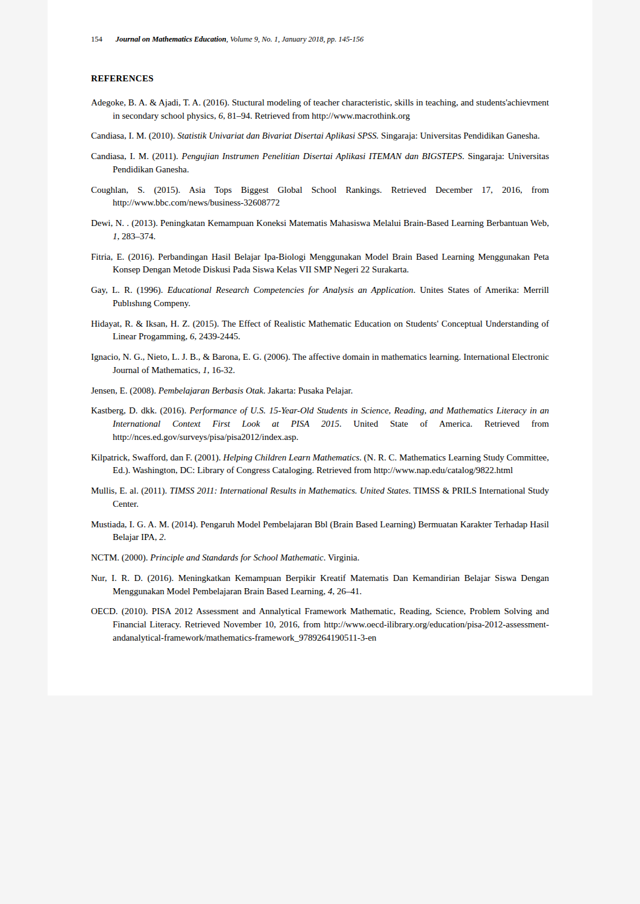154 Journal on Mathematics Education, Volume 9, No. 1, January 2018, pp. 145-156
REFERENCES
Adegoke, B. A. & Ajadi, T. A. (2016). Stuctural modeling of teacher characteristic, skills in teaching, and students'achievment in secondary school physics, 6, 81–94. Retrieved from http://www.macrothink.org
Candiasa, I. M. (2010). Statistik Univariat dan Bivariat Disertai Aplikasi SPSS. Singaraja: Universitas Pendidikan Ganesha.
Candiasa, I. M. (2011). Pengujian Instrumen Penelitian Disertai Aplikasi ITEMAN dan BIGSTEPS. Singaraja: Universitas Pendidikan Ganesha.
Coughlan, S. (2015). Asia Tops Biggest Global School Rankings. Retrieved December 17, 2016, from http://www.bbc.com/news/business-32608772
Dewi, N. . (2013). Peningkatan Kemampuan Koneksi Matematis Mahasiswa Melalui Brain-Based Learning Berbantuan Web, 1, 283–374.
Fitria, E. (2016). Perbandingan Hasil Belajar Ipa-Biologi Menggunakan Model Brain Based Learning Menggunakan Peta Konsep Dengan Metode Diskusi Pada Siswa Kelas VII SMP Negeri 22 Surakarta.
Gay, L. R. (1996). Educational Research Competencies for Analysis an Application. Unites States of Amerika: Merrill Publıshıng Compeny.
Hidayat, R. & Iksan, H. Z. (2015). The Effect of Realistic Mathematic Education on Students' Conceptual Understanding of Linear Progamming, 6, 2439-2445.
Ignacio, N. G., Nieto, L. J. B., & Barona, E. G. (2006). The affective domain in mathematics learning. International Electronic Journal of Mathematics, 1, 16-32.
Jensen, E. (2008). Pembelajaran Berbasis Otak. Jakarta: Pusaka Pelajar.
Kastberg, D. dkk. (2016). Performance of U.S. 15-Year-Old Students in Science, Reading, and Mathematics Literacy in an International Context First Look at PISA 2015. United State of America. Retrieved from http://nces.ed.gov/surveys/pisa/pisa2012/index.asp.
Kilpatrick, Swafford, dan F. (2001). Helping Children Learn Mathematics. (N. R. C. Mathematics Learning Study Committee, Ed.). Washington, DC: Library of Congress Cataloging. Retrieved from http://www.nap.edu/catalog/9822.html
Mullis, E. al. (2011). TIMSS 2011: International Results in Mathematics. United States. TIMSS & PRILS International Study Center.
Mustiada, I. G. A. M. (2014). Pengaruh Model Pembelajaran Bbl (Brain Based Learning) Bermuatan Karakter Terhadap Hasil Belajar IPA, 2.
NCTM. (2000). Principle and Standards for School Mathematic. Virginia.
Nur, I. R. D. (2016). Meningkatkan Kemampuan Berpikir Kreatif Matematis Dan Kemandirian Belajar Siswa Dengan Menggunakan Model Pembelajaran Brain Based Learning, 4, 26–41.
OECD. (2010). PISA 2012 Assessment and Annalytical Framework Mathematic, Reading, Science, Problem Solving and Financial Literacy. Retrieved November 10, 2016, from http://www.oecd-ilibrary.org/education/pisa-2012-assessment-andanalytical-framework/mathematics-framework_9789264190511-3-en